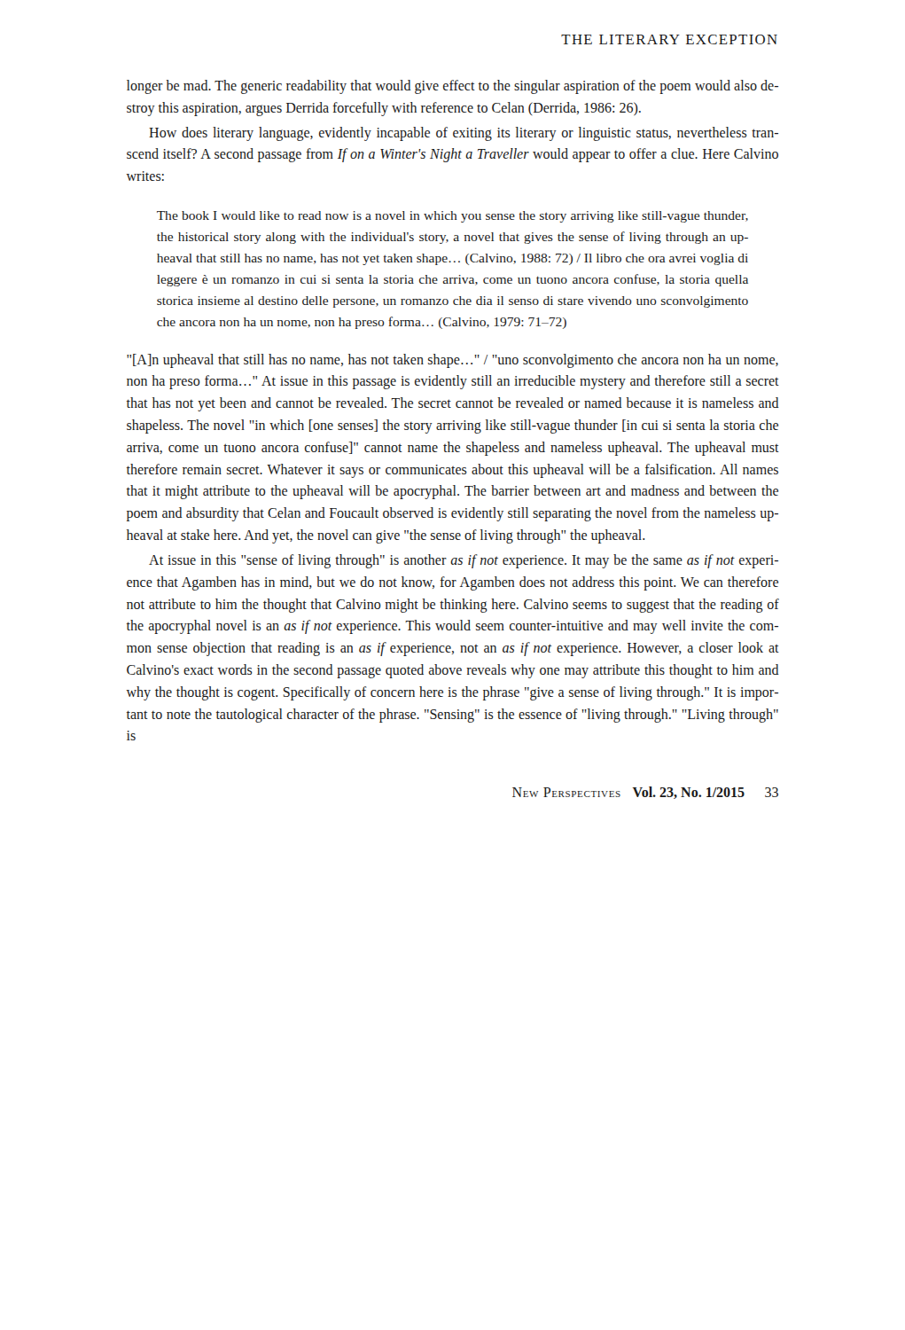THE LITERARY EXCEPTION
longer be mad. The generic readability that would give effect to the singular aspiration of the poem would also destroy this aspiration, argues Derrida forcefully with reference to Celan (Derrida, 1986: 26).
How does literary language, evidently incapable of exiting its literary or linguistic status, nevertheless transcend itself? A second passage from If on a Winter's Night a Traveller would appear to offer a clue. Here Calvino writes:
The book I would like to read now is a novel in which you sense the story arriving like still-vague thunder, the historical story along with the individual's story, a novel that gives the sense of living through an upheaval that still has no name, has not yet taken shape… (Calvino, 1988: 72) / Il libro che ora avrei voglia di leggere è un romanzo in cui si senta la storia che arriva, come un tuono ancora confuse, la storia quella storica insieme al destino delle persone, un romanzo che dia il senso di stare vivendo uno sconvolgimento che ancora non ha un nome, non ha preso forma… (Calvino, 1979: 71–72)
"[A]n upheaval that still has no name, has not taken shape…" / "uno sconvolgimento che ancora non ha un nome, non ha preso forma…" At issue in this passage is evidently still an irreducible mystery and therefore still a secret that has not yet been and cannot be revealed. The secret cannot be revealed or named because it is nameless and shapeless. The novel "in which [one senses] the story arriving like still-vague thunder [in cui si senta la storia che arriva, come un tuono ancora confuse]" cannot name the shapeless and nameless upheaval. The upheaval must therefore remain secret. Whatever it says or communicates about this upheaval will be a falsification. All names that it might attribute to the upheaval will be apocryphal. The barrier between art and madness and between the poem and absurdity that Celan and Foucault observed is evidently still separating the novel from the nameless upheaval at stake here. And yet, the novel can give "the sense of living through" the upheaval.
At issue in this "sense of living through" is another as if not experience. It may be the same as if not experience that Agamben has in mind, but we do not know, for Agamben does not address this point. We can therefore not attribute to him the thought that Calvino might be thinking here. Calvino seems to suggest that the reading of the apocryphal novel is an as if not experience. This would seem counter-intuitive and may well invite the common sense objection that reading is an as if experience, not an as if not experience. However, a closer look at Calvino's exact words in the second passage quoted above reveals why one may attribute this thought to him and why the thought is cogent. Specifically of concern here is the phrase "give a sense of living through." It is important to note the tautological character of the phrase. "Sensing" is the essence of "living through." "Living through" is
New Perspectives Vol. 23, No. 1/2015 33